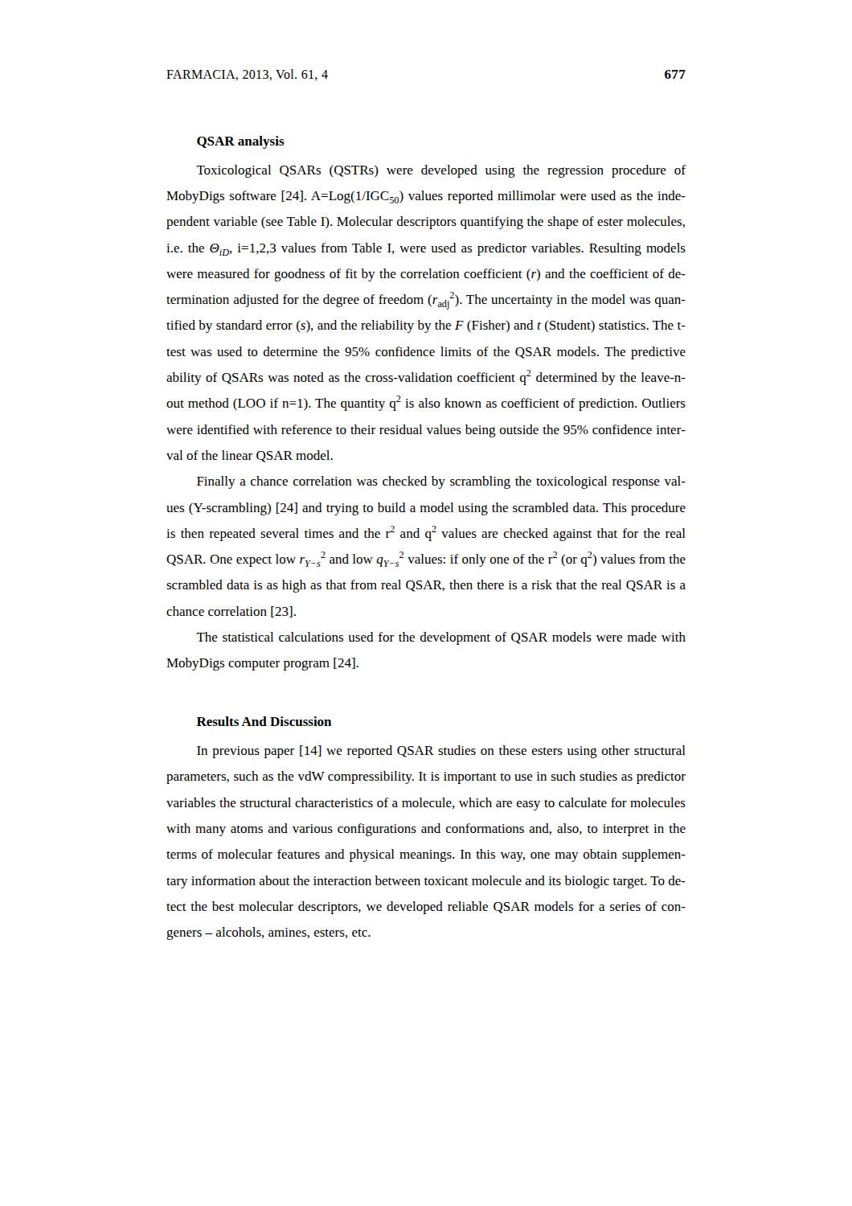FARMACIA, 2013, Vol. 61, 4 677
QSAR analysis
Toxicological QSARs (QSTRs) were developed using the regression procedure of MobyDigs software [24]. A=Log(1/IGC50) values reported millimolar were used as the independent variable (see Table I). Molecular descriptors quantifying the shape of ester molecules, i.e. the ΘiD, i=1,2,3 values from Table I, were used as predictor variables. Resulting models were measured for goodness of fit by the correlation coefficient (r) and the coefficient of determination adjusted for the degree of freedom (radj2). The uncertainty in the model was quantified by standard error (s), and the reliability by the F (Fisher) and t (Student) statistics. The t-test was used to determine the 95% confidence limits of the QSAR models. The predictive ability of QSARs was noted as the cross-validation coefficient q2 determined by the leave-n-out method (LOO if n=1). The quantity q2 is also known as coefficient of prediction. Outliers were identified with reference to their residual values being outside the 95% confidence interval of the linear QSAR model.
Finally a chance correlation was checked by scrambling the toxicological response values (Y-scrambling) [24] and trying to build a model using the scrambled data. This procedure is then repeated several times and the r2 and q2 values are checked against that for the real QSAR. One expect low rY−s2 and low qY−s2 values: if only one of the r2 (or q2) values from the scrambled data is as high as that from real QSAR, then there is a risk that the real QSAR is a chance correlation [23].
The statistical calculations used for the development of QSAR models were made with MobyDigs computer program [24].
Results And Discussion
In previous paper [14] we reported QSAR studies on these esters using other structural parameters, such as the vdW compressibility. It is important to use in such studies as predictor variables the structural characteristics of a molecule, which are easy to calculate for molecules with many atoms and various configurations and conformations and, also, to interpret in the terms of molecular features and physical meanings. In this way, one may obtain supplementary information about the interaction between toxicant molecule and its biologic target. To detect the best molecular descriptors, we developed reliable QSAR models for a series of congeners – alcohols, amines, esters, etc.